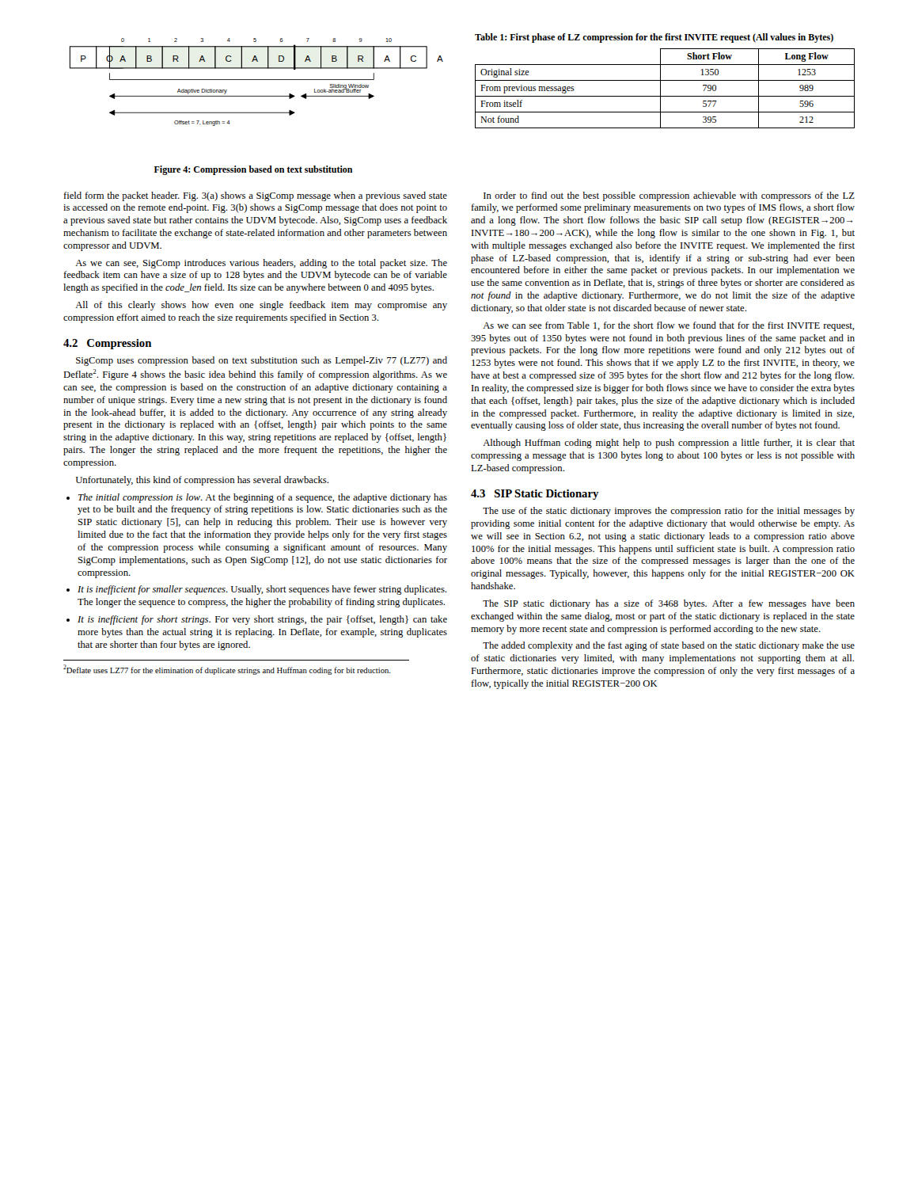0 1 2 3 4 5 6 7 8 9 10 P O A B R A C A D A B R A C A Sliding Window Adaptive Dictionary Look-ahead Buffer Offset = 7, Length = 4
Figure 4: Compression based on text substitution
Table 1: First phase of LZ compression for the first INVITE request (All values in Bytes)
| | Short Flow | Long Flow |
| --- | --- | --- |
| Original size | 1350 | 1253 |
| From previous messages | 790 | 989 |
| From itself | 577 | 596 |
| Not found | 395 | 212 |
field form the packet header. Fig. 3(a) shows a SigComp message when a previous saved state is accessed on the remote end-point. Fig. 3(b) shows a SigComp message that does not point to a previous saved state but rather contains the UDVM bytecode. Also, SigComp uses a feedback mechanism to facilitate the exchange of state-related information and other parameters between compressor and UDVM.
As we can see, SigComp introduces various headers, adding to the total packet size. The feedback item can have a size of up to 128 bytes and the UDVM bytecode can be of variable length as specified in the code_len field. Its size can be anywhere between 0 and 4095 bytes.
All of this clearly shows how even one single feedback item may compromise any compression effort aimed to reach the size requirements specified in Section 3.
4.2 Compression
SigComp uses compression based on text substitution such as Lempel-Ziv 77 (LZ77) and Deflate2. Figure 4 shows the basic idea behind this family of compression algorithms. As we can see, the compression is based on the construction of an adaptive dictionary containing a number of unique strings. Every time a new string that is not present in the dictionary is found in the look-ahead buffer, it is added to the dictionary. Any occurrence of any string already present in the dictionary is replaced with an {offset, length} pair which points to the same string in the adaptive dictionary. In this way, string repetitions are replaced by {offset, length} pairs. The longer the string replaced and the more frequent the repetitions, the higher the compression.
Unfortunately, this kind of compression has several drawbacks.
The initial compression is low. At the beginning of a sequence, the adaptive dictionary has yet to be built and the frequency of string repetitions is low. Static dictionaries such as the SIP static dictionary [5], can help in reducing this problem. Their use is however very limited due to the fact that the information they provide helps only for the very first stages of the compression process while consuming a significant amount of resources. Many SigComp implementations, such as Open SigComp [12], do not use static dictionaries for compression.
It is inefficient for smaller sequences. Usually, short sequences have fewer string duplicates. The longer the sequence to compress, the higher the probability of finding string duplicates.
It is inefficient for short strings. For very short strings, the pair {offset, length} can take more bytes than the actual string it is replacing. In Deflate, for example, string duplicates that are shorter than four bytes are ignored.
2Deflate uses LZ77 for the elimination of duplicate strings and Huffman coding for bit reduction.
In order to find out the best possible compression achievable with compressors of the LZ family, we performed some preliminary measurements on two types of IMS flows, a short flow and a long flow. The short flow follows the basic SIP call setup flow (REGISTER→200→ INVITE→180→200→ACK), while the long flow is similar to the one shown in Fig. 1, but with multiple messages exchanged also before the INVITE request. We implemented the first phase of LZ-based compression, that is, identify if a string or sub-string had ever been encountered before in either the same packet or previous packets. In our implementation we use the same convention as in Deflate, that is, strings of three bytes or shorter are considered as not found in the adaptive dictionary. Furthermore, we do not limit the size of the adaptive dictionary, so that older state is not discarded because of newer state.
As we can see from Table 1, for the short flow we found that for the first INVITE request, 395 bytes out of 1350 bytes were not found in both previous lines of the same packet and in previous packets. For the long flow more repetitions were found and only 212 bytes out of 1253 bytes were not found. This shows that if we apply LZ to the first INVITE, in theory, we have at best a compressed size of 395 bytes for the short flow and 212 bytes for the long flow. In reality, the compressed size is bigger for both flows since we have to consider the extra bytes that each {offset, length} pair takes, plus the size of the adaptive dictionary which is included in the compressed packet. Furthermore, in reality the adaptive dictionary is limited in size, eventually causing loss of older state, thus increasing the overall number of bytes not found.
Although Huffman coding might help to push compression a little further, it is clear that compressing a message that is 1300 bytes long to about 100 bytes or less is not possible with LZ-based compression.
4.3 SIP Static Dictionary
The use of the static dictionary improves the compression ratio for the initial messages by providing some initial content for the adaptive dictionary that would otherwise be empty. As we will see in Section 6.2, not using a static dictionary leads to a compression ratio above 100% for the initial messages. This happens until sufficient state is built. A compression ratio above 100% means that the size of the compressed messages is larger than the one of the original messages. Typically, however, this happens only for the initial REGISTER−200 OK handshake.
The SIP static dictionary has a size of 3468 bytes. After a few messages have been exchanged within the same dialog, most or part of the static dictionary is replaced in the state memory by more recent state and compression is performed according to the new state.
The added complexity and the fast aging of state based on the static dictionary make the use of static dictionaries very limited, with many implementations not supporting them at all. Furthermore, static dictionaries improve the compression of only the very first messages of a flow, typically the initial REGISTER−200 OK